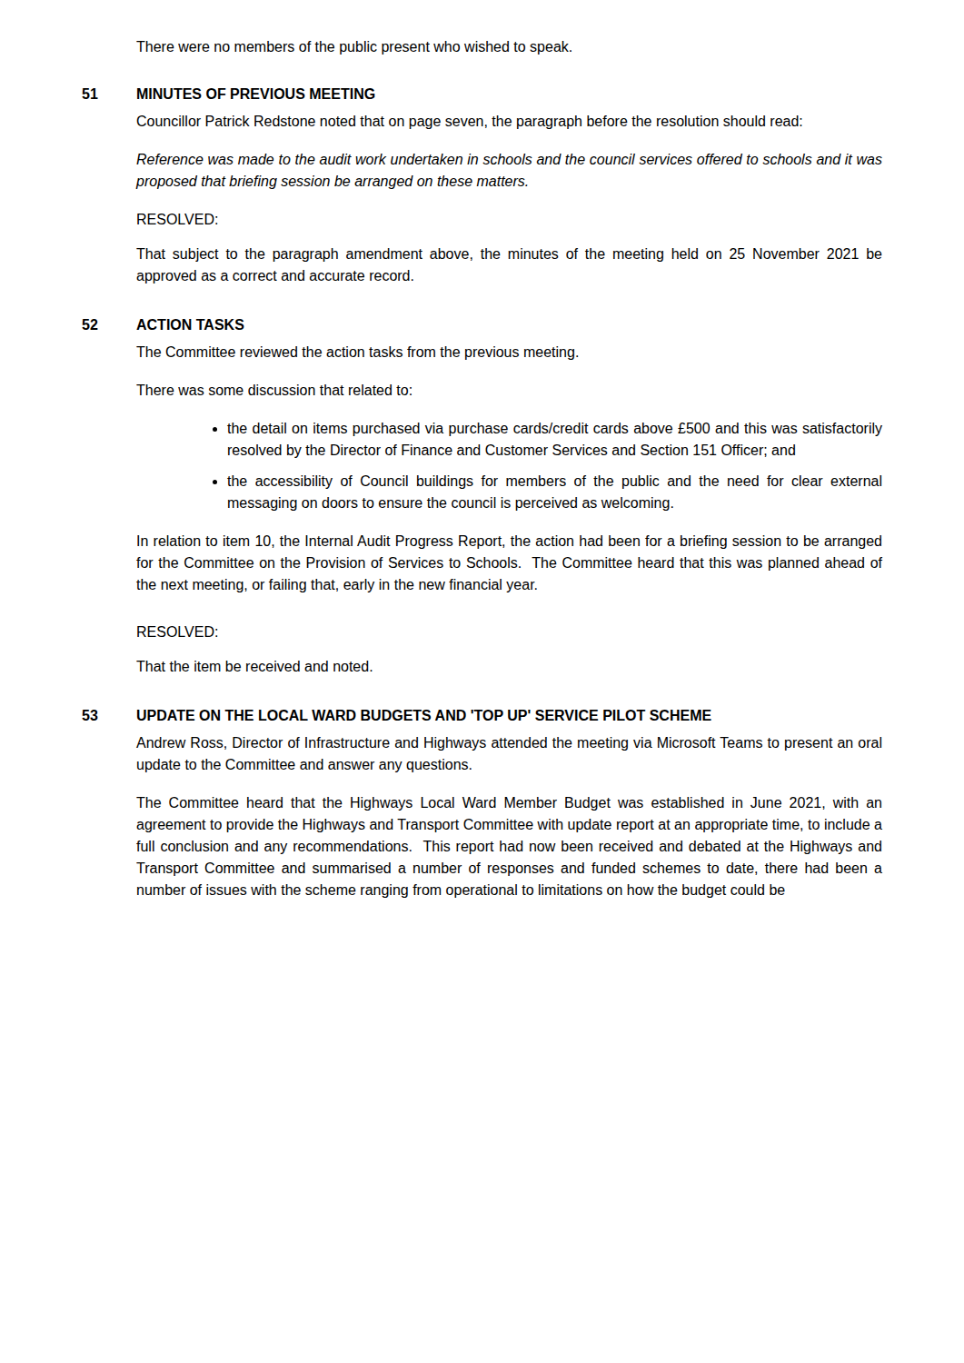There were no members of the public present who wished to speak.
51
Minutes of Previous Meeting
Councillor Patrick Redstone noted that on page seven, the paragraph before the resolution should read:
Reference was made to the audit work undertaken in schools and the council services offered to schools and it was proposed that briefing session be arranged on these matters.
RESOLVED:
That subject to the paragraph amendment above, the minutes of the meeting held on 25 November 2021 be approved as a correct and accurate record.
52
Action Tasks
The Committee reviewed the action tasks from the previous meeting.
There was some discussion that related to:
the detail on items purchased via purchase cards/credit cards above £500 and this was satisfactorily resolved by the Director of Finance and Customer Services and Section 151 Officer; and
the accessibility of Council buildings for members of the public and the need for clear external messaging on doors to ensure the council is perceived as welcoming.
In relation to item 10, the Internal Audit Progress Report, the action had been for a briefing session to be arranged for the Committee on the Provision of Services to Schools. The Committee heard that this was planned ahead of the next meeting, or failing that, early in the new financial year.
RESOLVED:
That the item be received and noted.
53
Update on the Local Ward Budgets and 'Top Up' Service Pilot Scheme
Andrew Ross, Director of Infrastructure and Highways attended the meeting via Microsoft Teams to present an oral update to the Committee and answer any questions.
The Committee heard that the Highways Local Ward Member Budget was established in June 2021, with an agreement to provide the Highways and Transport Committee with update report at an appropriate time, to include a full conclusion and any recommendations. This report had now been received and debated at the Highways and Transport Committee and summarised a number of responses and funded schemes to date, there had been a number of issues with the scheme ranging from operational to limitations on how the budget could be